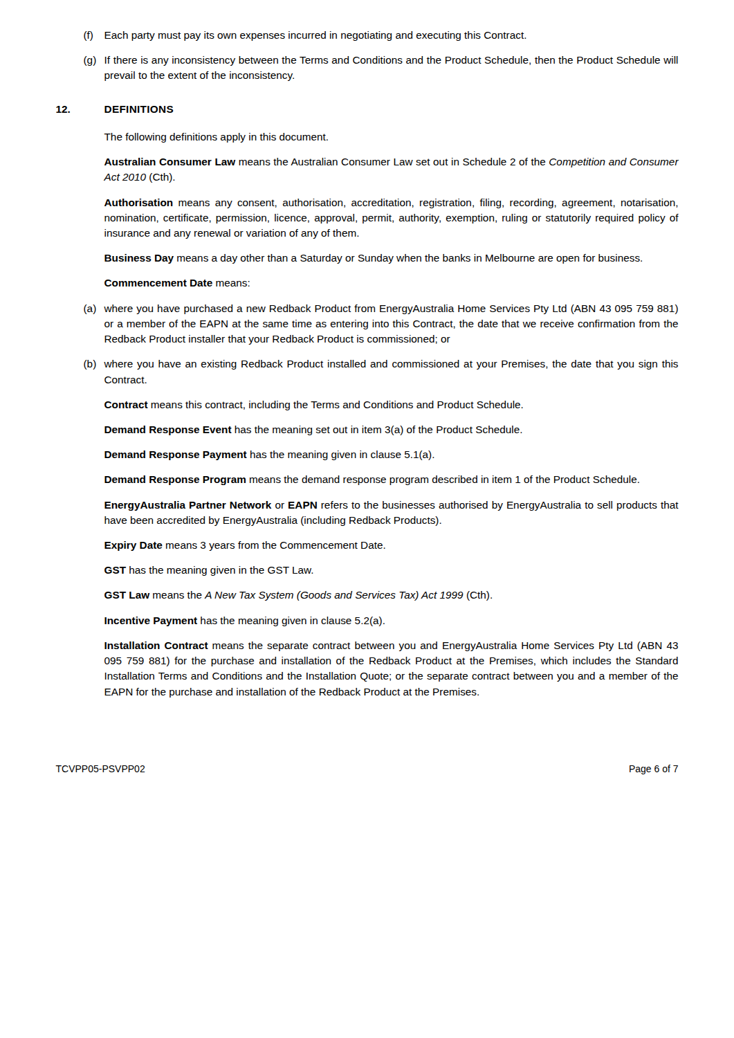(f)
Each party must pay its own expenses incurred in negotiating and executing this Contract.
(g)
If there is any inconsistency between the Terms and Conditions and the Product Schedule, then the Product Schedule will prevail to the extent of the inconsistency.
12.
DEFINITIONS
The following definitions apply in this document.
Australian Consumer Law means the Australian Consumer Law set out in Schedule 2 of the Competition and Consumer Act 2010 (Cth).
Authorisation means any consent, authorisation, accreditation, registration, filing, recording, agreement, notarisation, nomination, certificate, permission, licence, approval, permit, authority, exemption, ruling or statutorily required policy of insurance and any renewal or variation of any of them.
Business Day means a day other than a Saturday or Sunday when the banks in Melbourne are open for business.
Commencement Date means:
(a)
where you have purchased a new Redback Product from EnergyAustralia Home Services Pty Ltd (ABN 43 095 759 881) or a member of the EAPN at the same time as entering into this Contract, the date that we receive confirmation from the Redback Product installer that your Redback Product is commissioned; or
(b)
where you have an existing Redback Product installed and commissioned at your Premises, the date that you sign this Contract.
Contract means this contract, including the Terms and Conditions and Product Schedule.
Demand Response Event has the meaning set out in item 3(a) of the Product Schedule.
Demand Response Payment has the meaning given in clause 5.1(a).
Demand Response Program means the demand response program described in item 1 of the Product Schedule.
EnergyAustralia Partner Network or EAPN refers to the businesses authorised by EnergyAustralia to sell products that have been accredited by EnergyAustralia (including Redback Products).
Expiry Date means 3 years from the Commencement Date.
GST has the meaning given in the GST Law.
GST Law means the A New Tax System (Goods and Services Tax) Act 1999 (Cth).
Incentive Payment has the meaning given in clause 5.2(a).
Installation Contract means the separate contract between you and EnergyAustralia Home Services Pty Ltd (ABN 43 095 759 881) for the purchase and installation of the Redback Product at the Premises, which includes the Standard Installation Terms and Conditions and the Installation Quote; or the separate contract between you and a member of the EAPN for the purchase and installation of the Redback Product at the Premises.
TCVPP05-PSVPP02
Page 6 of 7